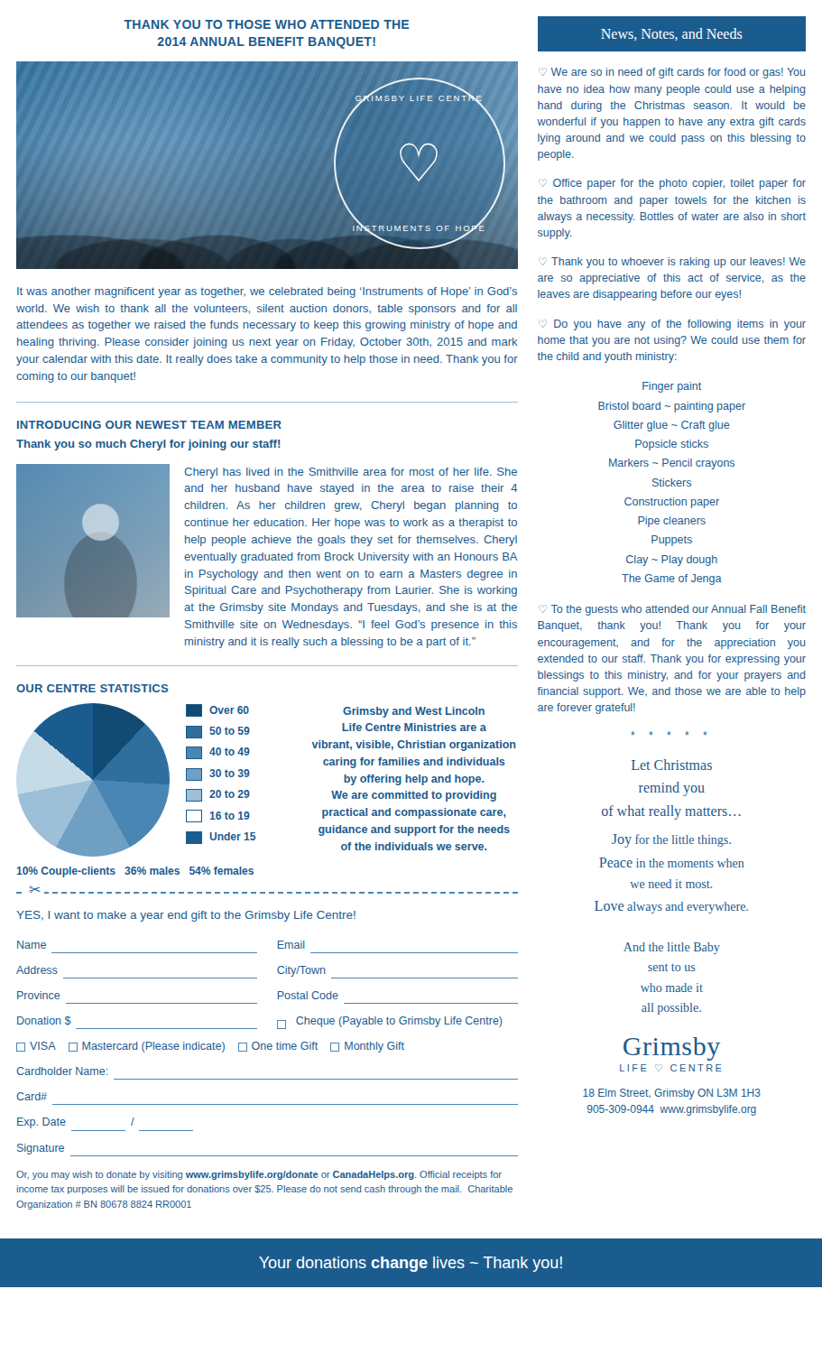Thank you to those who attended the
2014 Annual Benefit Banquet!
Grimsby Life Centre
♡
Instruments of Hope
It was another magnificent year as together, we celebrated being ‘Instruments of Hope’ in God’s world. We wish to thank all the volunteers, silent auction donors, table sponsors and for all attendees as together we raised the funds necessary to keep this growing ministry of hope and healing thriving. Please consider joining us next year on Friday, October 30th, 2015 and mark your calendar with this date. It really does take a community to help those in need. Thank you for coming to our banquet!
Introducing our newest team member
Thank you so much Cheryl for joining our staff!
Cheryl has lived in the Smithville area for most of her life. She and her husband have stayed in the area to raise their 4 children. As her children grew, Cheryl began planning to continue her education. Her hope was to work as a therapist to help people achieve the goals they set for themselves. Cheryl eventually graduated from Brock University with an Honours BA in Psychology and then went on to earn a Masters degree in Spiritual Care and Psychotherapy from Laurier. She is working at the Grimsby site Mondays and Tuesdays, and she is at the Smithville site on Wednesdays. “I feel God’s presence in this ministry and it is really such a blessing to be a part of it.”
Our Centre Statistics
Over 60
50 to 59
40 to 49
30 to 39
20 to 29
16 to 19
Under 15
Grimsby and West Lincoln
Life Centre Ministries are a
vibrant, visible, Christian organization
caring for families and individuals
by offering help and hope.
We are committed to providing
practical and compassionate care,
guidance and support for the needs
of the individuals we serve.
10% Couple-clients 36% males 54% females
✂
YES, I want to make a year end gift to the Grimsby Life Centre!
Name
Email
Address
City/Town
Province
Postal Code
Donation $
Cheque (Payable to Grimsby Life Centre)
VISA Mastercard (Please indicate) One time Gift Monthly Gift
Cardholder Name:
Card#
Exp. Date /
Signature
Or, you may wish to donate by visiting www.grimsbylife.org/donate or CanadaHelps.org. Official receipts for income tax purposes will be issued for donations over $25. Please do not send cash through the mail. Charitable Organization # BN 80678 8824 RR0001
News, Notes, and Needs
♡We are so in need of gift cards for food or gas! You have no idea how many people could use a helping hand during the Christmas season. It would be wonderful if you happen to have any extra gift cards lying around and we could pass on this blessing to people.
♡Office paper for the photo copier, toilet paper for the bathroom and paper towels for the kitchen is always a necessity. Bottles of water are also in short supply.
♡Thank you to whoever is raking up our leaves! We are so appreciative of this act of service, as the leaves are disappearing before our eyes!
♡Do you have any of the following items in your home that you are not using? We could use them for the child and youth ministry:
Finger paint
Bristol board ~ painting paper
Glitter glue ~ Craft glue
Popsicle sticks
Markers ~ Pencil crayons
Stickers
Construction paper
Pipe cleaners
Puppets
Clay ~ Play dough
The Game of Jenga
♡To the guests who attended our Annual Fall Benefit Banquet, thank you! Thank you for your encouragement, and for the appreciation you extended to our staff. Thank you for expressing your blessings to this ministry, and for your prayers and financial support. We, and those we are able to help are forever grateful!
* * * * *
Let Christmas
remind you
of what really matters… Joy for the little things.
Peace in the moments when
we need it most.
Love always and everywhere.
And the little Baby
sent to us
who made it
all possible.
Grimsby
LIFE ♡ CENTRE
18 Elm Street, Grimsby ON L3M 1H3
905-309-0944 www.grimsbylife.org
Your donations change lives ~ Thank you!